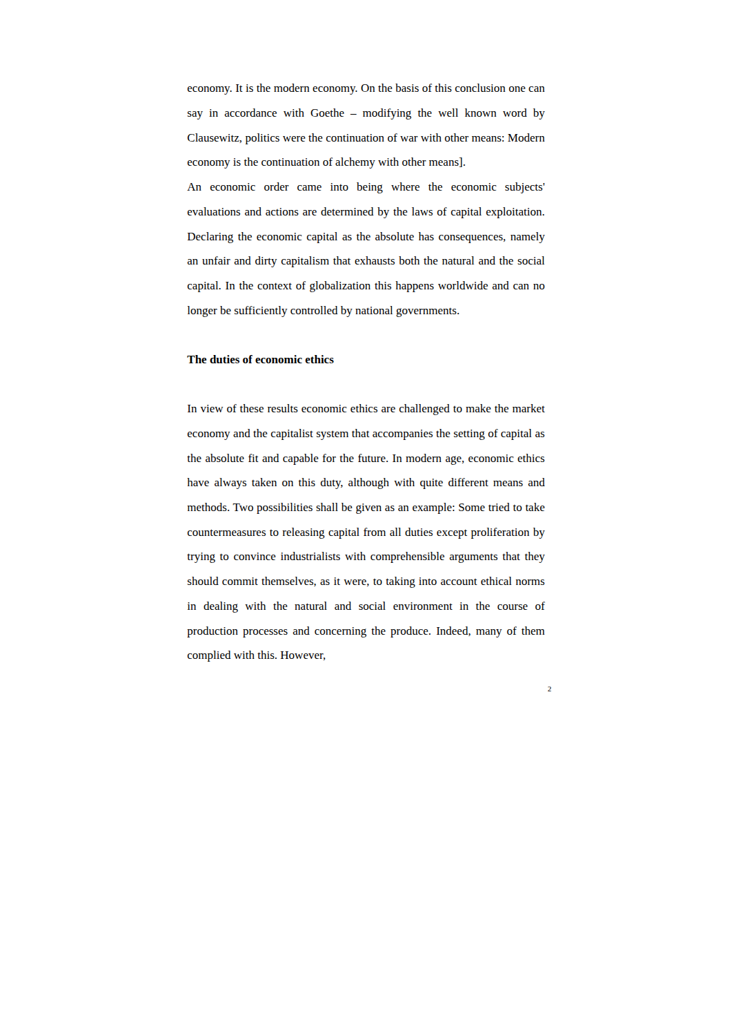economy. It is the modern economy. On the basis of this conclusion one can say in accordance with Goethe – modifying the well known word by Clausewitz, politics were the continuation of war with other means: Modern economy is the continuation of alchemy with other means].
An economic order came into being where the economic subjects' evaluations and actions are determined by the laws of capital exploitation. Declaring the economic capital as the absolute has consequences, namely an unfair and dirty capitalism that exhausts both the natural and the social capital. In the context of globalization this happens worldwide and can no longer be sufficiently controlled by national governments.
The duties of economic ethics
In view of these results economic ethics are challenged to make the market economy and the capitalist system that accompanies the setting of capital as the absolute fit and capable for the future. In modern age, economic ethics have always taken on this duty, although with quite different means and methods. Two possibilities shall be given as an example: Some tried to take countermeasures to releasing capital from all duties except proliferation by trying to convince industrialists with comprehensible arguments that they should commit themselves, as it were, to taking into account ethical norms in dealing with the natural and social environment in the course of production processes and concerning the produce. Indeed, many of them complied with this. However,
2